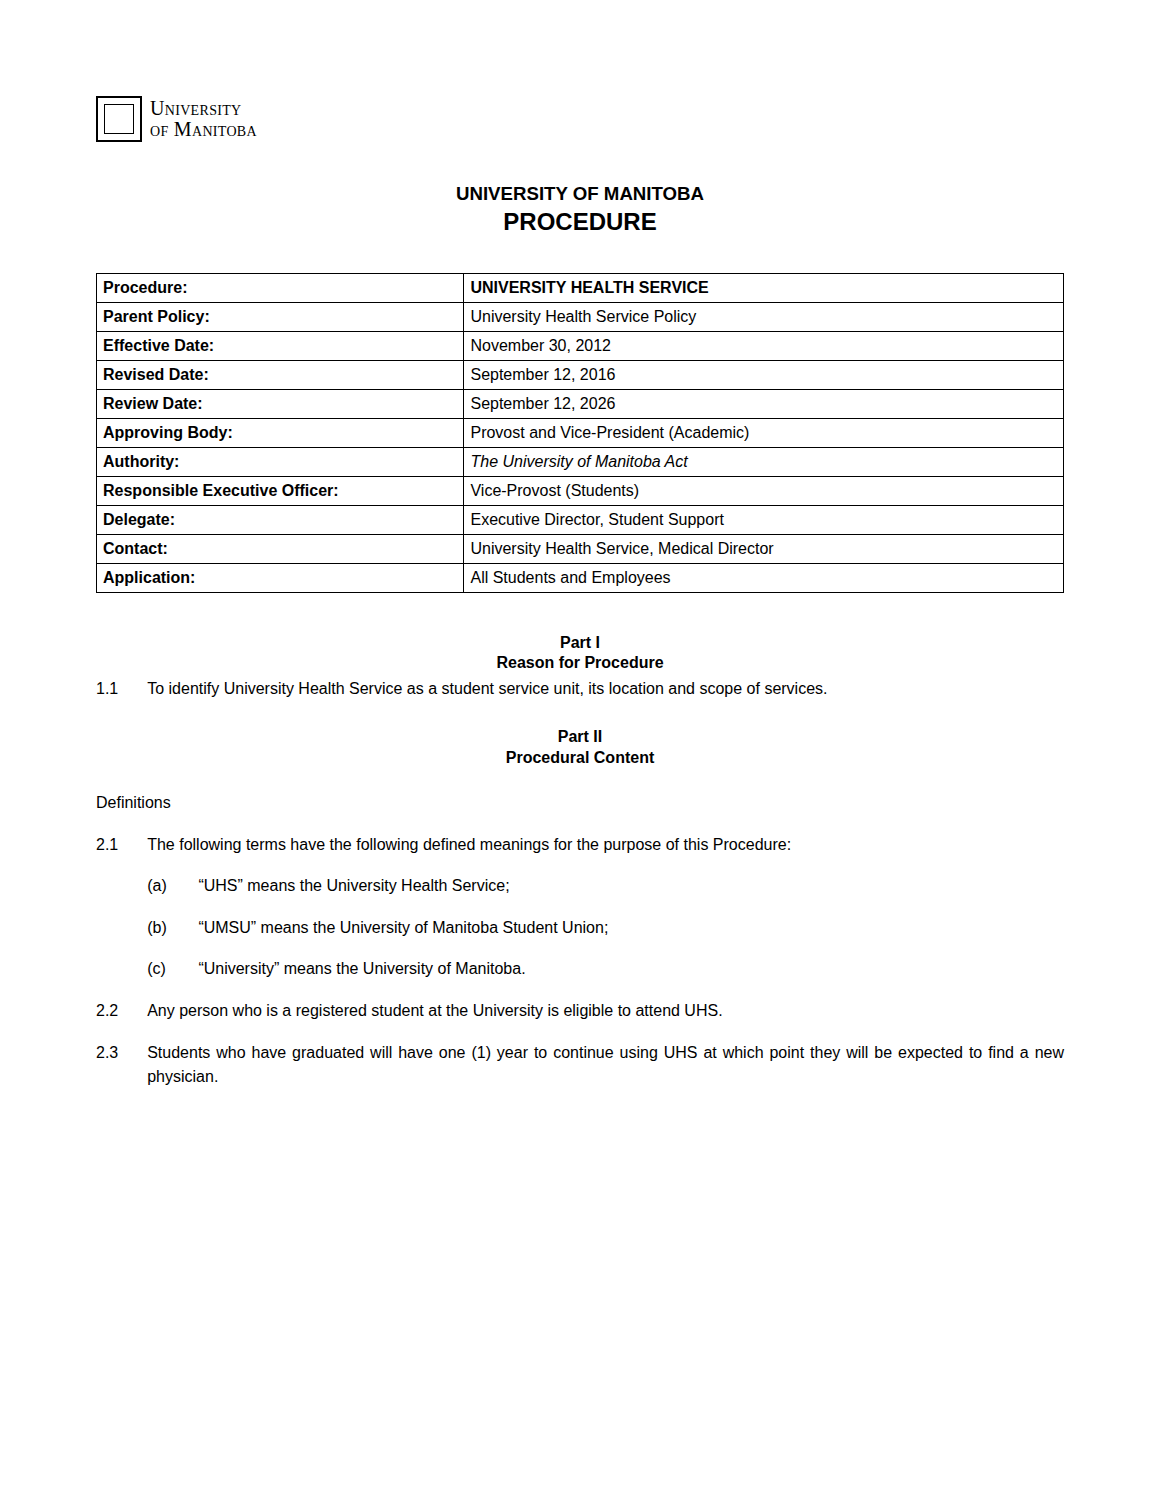University of Manitoba
UNIVERSITY OF MANITOBAPROCEDURE
| Procedure: | UNIVERSITY HEALTH SERVICE |
| Parent Policy: | University Health Service Policy |
| Effective Date: | November 30, 2012 |
| Revised Date: | September 12, 2016 |
| Review Date: | September 12, 2026 |
| Approving Body: | Provost and Vice-President (Academic) |
| Authority: | The University of Manitoba Act |
| Responsible Executive Officer: | Vice-Provost (Students) |
| Delegate: | Executive Director, Student Support |
| Contact: | University Health Service, Medical Director |
| Application: | All Students and Employees |
Part I Reason for Procedure
1.1
To identify University Health Service as a student service unit, its location and scope of services.
Part II Procedural Content
Definitions
2.1
The following terms have the following defined meanings for the purpose of this Procedure:
(a)
“UHS” means the University Health Service;
(b)
“UMSU” means the University of Manitoba Student Union;
(c)
“University” means the University of Manitoba.
2.2
Any person who is a registered student at the University is eligible to attend UHS.
2.3
Students who have graduated will have one (1) year to continue using UHS at which point they will be expected to find a new physician.